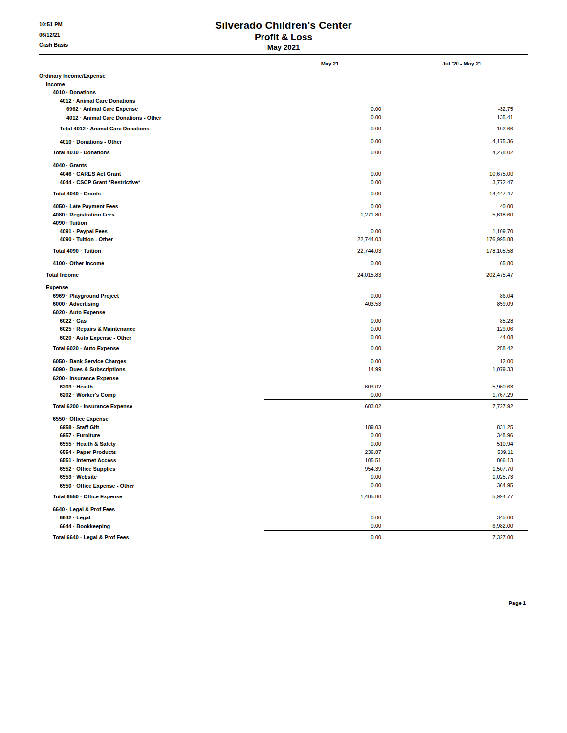10:51 PM
06/12/21
Cash Basis
Silverado Children's Center
Profit & Loss
May 2021
| | May 21 | Jul '20 - May 21 |
| Ordinary Income/Expense | | |
| Income | | |
| 4010 · Donations | | |
| 4012 · Animal Care Donations | | |
| 6962 · Animal Care Expense | 0.00 | -32.75 |
| 4012 · Animal Care Donations - Other | 0.00 | 135.41 |
| Total 4012 · Animal Care Donations | 0.00 | 102.66 |
| 4010 · Donations - Other | 0.00 | 4,175.36 |
| Total 4010 · Donations | 0.00 | 4,278.02 |
| 4040 · Grants | | |
| 4046 · CARES Act Grant | 0.00 | 10,675.00 |
| 4044 · CSCP Grant *Restrictive* | 0.00 | 3,772.47 |
| Total 4040 · Grants | 0.00 | 14,447.47 |
| 4050 · Late Payment Fees | 0.00 | -40.00 |
| 4080 · Registration Fees | 1,271.80 | 5,618.60 |
| 4090 · Tuition | | |
| 4091 · Paypal Fees | 0.00 | 1,109.70 |
| 4090 · Tuition - Other | 22,744.03 | 176,995.88 |
| Total 4090 · Tuition | 22,744.03 | 178,105.58 |
| 4100 · Other Income | 0.00 | 65.80 |
| Total Income | 24,015.83 | 202,475.47 |
| Expense | | |
| 6969 · Playground Project | 0.00 | 86.04 |
| 6000 · Advertising | 403.53 | 859.09 |
| 6020 · Auto Expense | | |
| 6022 · Gas | 0.00 | 85.28 |
| 6025 · Repairs & Maintenance | 0.00 | 129.06 |
| 6020 · Auto Expense - Other | 0.00 | 44.08 |
| Total 6020 · Auto Expense | 0.00 | 258.42 |
| 6050 · Bank Service Charges | 0.00 | 12.00 |
| 6090 · Dues & Subscriptions | 14.99 | 1,079.33 |
| 6200 · Insurance Expense | | |
| 6203 · Health | 603.02 | 5,960.63 |
| 6202 · Worker's Comp | 0.00 | 1,767.29 |
| Total 6200 · Insurance Expense | 603.02 | 7,727.92 |
| 6550 · Office Expense | | |
| 6958 · Staff Gift | 189.03 | 831.25 |
| 6957 · Furniture | 0.00 | 348.96 |
| 6555 · Health & Safety | 0.00 | 510.94 |
| 6554 · Paper Products | 236.87 | 539.11 |
| 6551 · Internet Access | 105.51 | 866.13 |
| 6552 · Office Supplies | 954.39 | 1,507.70 |
| 6553 · Website | 0.00 | 1,025.73 |
| 6550 · Office Expense - Other | 0.00 | 364.95 |
| Total 6550 · Office Expense | 1,485.80 | 5,994.77 |
| 6640 · Legal & Prof Fees | | |
| 6642 · Legal | 0.00 | 345.00 |
| 6644 · Bookkeeping | 0.00 | 6,982.00 |
| Total 6640 · Legal & Prof Fees | 0.00 | 7,327.00 |
Page 1